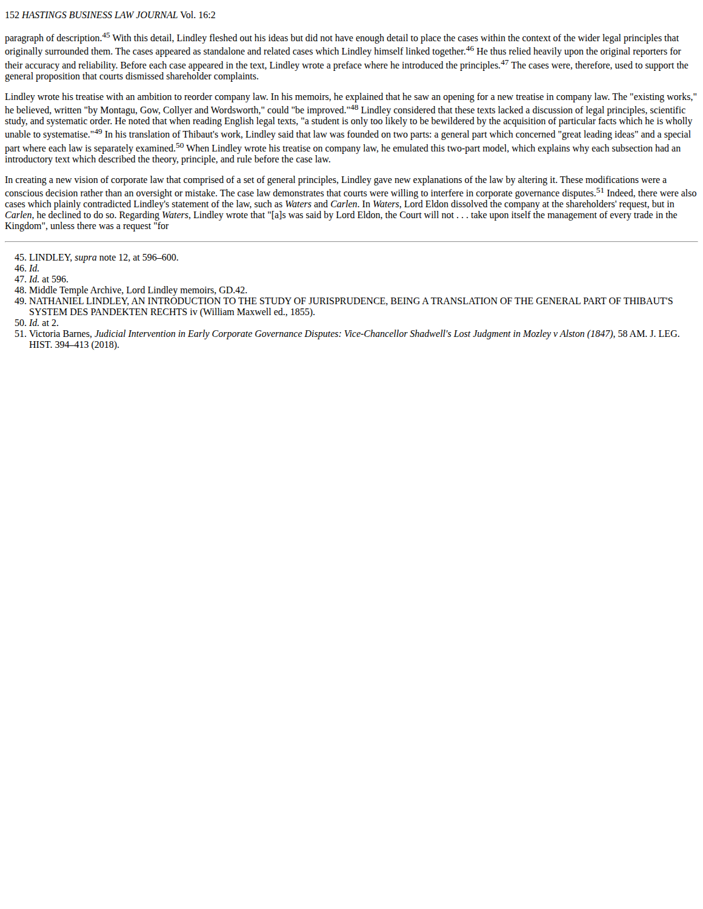152 HASTINGS BUSINESS LAW JOURNAL Vol. 16:2
paragraph of description.45 With this detail, Lindley fleshed out his ideas but did not have enough detail to place the cases within the context of the wider legal principles that originally surrounded them. The cases appeared as standalone and related cases which Lindley himself linked together.46 He thus relied heavily upon the original reporters for their accuracy and reliability. Before each case appeared in the text, Lindley wrote a preface where he introduced the principles.47 The cases were, therefore, used to support the general proposition that courts dismissed shareholder complaints.
Lindley wrote his treatise with an ambition to reorder company law. In his memoirs, he explained that he saw an opening for a new treatise in company law. The "existing works," he believed, written "by Montagu, Gow, Collyer and Wordsworth," could "be improved."48 Lindley considered that these texts lacked a discussion of legal principles, scientific study, and systematic order. He noted that when reading English legal texts, "a student is only too likely to be bewildered by the acquisition of particular facts which he is wholly unable to systematise."49 In his translation of Thibaut's work, Lindley said that law was founded on two parts: a general part which concerned "great leading ideas" and a special part where each law is separately examined.50 When Lindley wrote his treatise on company law, he emulated this two-part model, which explains why each subsection had an introductory text which described the theory, principle, and rule before the case law.
In creating a new vision of corporate law that comprised of a set of general principles, Lindley gave new explanations of the law by altering it. These modifications were a conscious decision rather than an oversight or mistake. The case law demonstrates that courts were willing to interfere in corporate governance disputes.51 Indeed, there were also cases which plainly contradicted Lindley's statement of the law, such as Waters and Carlen. In Waters, Lord Eldon dissolved the company at the shareholders' request, but in Carlen, he declined to do so. Regarding Waters, Lindley wrote that "[a]s was said by Lord Eldon, the Court will not . . . take upon itself the management of every trade in the Kingdom", unless there was a request "for
LINDLEY, supra note 12, at 596–600.
Id.
Id. at 596.
Middle Temple Archive, Lord Lindley memoirs, GD.42.
NATHANIEL LINDLEY, AN INTRODUCTION TO THE STUDY OF JURISPRUDENCE, BEING A TRANSLATION OF THE GENERAL PART OF THIBAUT'S SYSTEM DES PANDEKTEN RECHTS iv (William Maxwell ed., 1855).
Id. at 2.
Victoria Barnes, Judicial Intervention in Early Corporate Governance Disputes: Vice-Chancellor Shadwell's Lost Judgment in Mozley v Alston (1847), 58 AM. J. LEG. HIST. 394–413 (2018).